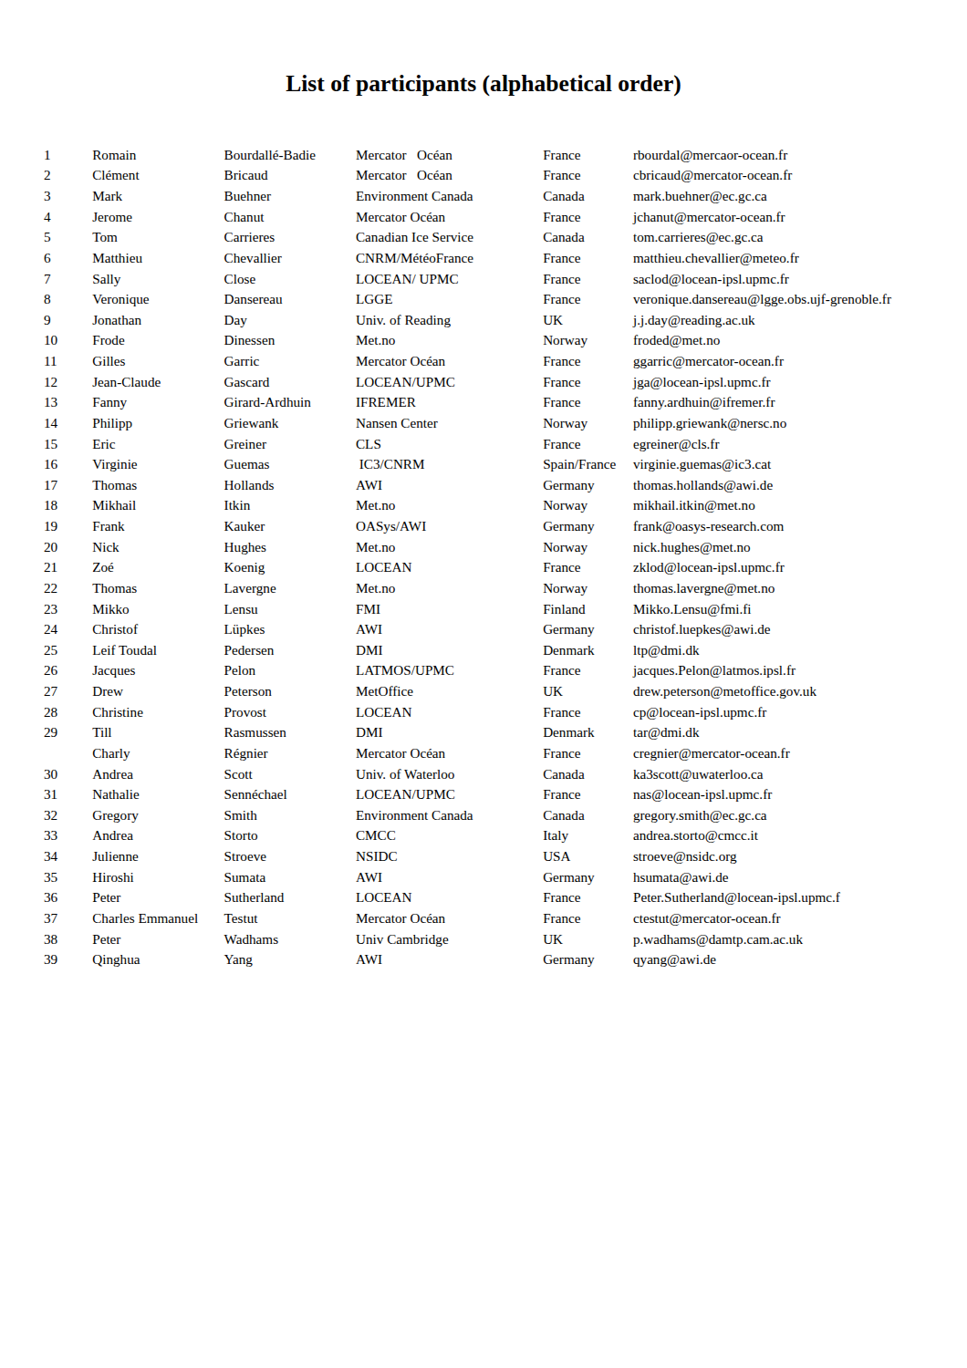List of participants (alphabetical order)
| 1 | Romain | Bourdallé-Badie | Mercator Océan | France | rbourdal@mercaor-ocean.fr |
| 2 | Clément | Bricaud | Mercator Océan | France | cbricaud@mercator-ocean.fr |
| 3 | Mark | Buehner | Environment Canada | Canada | mark.buehner@ec.gc.ca |
| 4 | Jerome | Chanut | Mercator Océan | France | jchanut@mercator-ocean.fr |
| 5 | Tom | Carrieres | Canadian Ice Service | Canada | tom.carrieres@ec.gc.ca |
| 6 | Matthieu | Chevallier | CNRM/MétéoFrance | France | matthieu.chevallier@meteo.fr |
| 7 | Sally | Close | LOCEAN/ UPMC | France | saclod@locean-ipsl.upmc.fr |
| 8 | Veronique | Dansereau | LGGE | France | veronique.dansereau@lgge.obs.ujf-grenoble.fr |
| 9 | Jonathan | Day | Univ. of Reading | UK | j.j.day@reading.ac.uk |
| 10 | Frode | Dinessen | Met.no | Norway | froded@met.no |
| 11 | Gilles | Garric | Mercator Océan | France | ggarric@mercator-ocean.fr |
| 12 | Jean-Claude | Gascard | LOCEAN/UPMC | France | jga@locean-ipsl.upmc.fr |
| 13 | Fanny | Girard-Ardhuin | IFREMER | France | fanny.ardhuin@ifremer.fr |
| 14 | Philipp | Griewank | Nansen Center | Norway | philipp.griewank@nersc.no |
| 15 | Eric | Greiner | CLS | France | egreiner@cls.fr |
| 16 | Virginie | Guemas | IC3/CNRM | Spain/France | virginie.guemas@ic3.cat |
| 17 | Thomas | Hollands | AWI | Germany | thomas.hollands@awi.de |
| 18 | Mikhail | Itkin | Met.no | Norway | mikhail.itkin@met.no |
| 19 | Frank | Kauker | OASys/AWI | Germany | frank@oasys-research.com |
| 20 | Nick | Hughes | Met.no | Norway | nick.hughes@met.no |
| 21 | Zoé | Koenig | LOCEAN | France | zklod@locean-ipsl.upmc.fr |
| 22 | Thomas | Lavergne | Met.no | Norway | thomas.lavergne@met.no |
| 23 | Mikko | Lensu | FMI | Finland | Mikko.Lensu@fmi.fi |
| 24 | Christof | Lüpkes | AWI | Germany | christof.luepkes@awi.de |
| 25 | Leif Toudal | Pedersen | DMI | Denmark | ltp@dmi.dk |
| 26 | Jacques | Pelon | LATMOS/UPMC | France | jacques.Pelon@latmos.ipsl.fr |
| 27 | Drew | Peterson | MetOffice | UK | drew.peterson@metoffice.gov.uk |
| 28 | Christine | Provost | LOCEAN | France | cp@locean-ipsl.upmc.fr |
| 29 | Till | Rasmussen | DMI | Denmark | tar@dmi.dk |
| | Charly | Régnier | Mercator Océan | France | cregnier@mercator-ocean.fr |
| 30 | Andrea | Scott | Univ. of Waterloo | Canada | ka3scott@uwaterloo.ca |
| 31 | Nathalie | Sennéchael | LOCEAN/UPMC | France | nas@locean-ipsl.upmc.fr |
| 32 | Gregory | Smith | Environment Canada | Canada | gregory.smith@ec.gc.ca |
| 33 | Andrea | Storto | CMCC | Italy | andrea.storto@cmcc.it |
| 34 | Julienne | Stroeve | NSIDC | USA | stroeve@nsidc.org |
| 35 | Hiroshi | Sumata | AWI | Germany | hsumata@awi.de |
| 36 | Peter | Sutherland | LOCEAN | France | Peter.Sutherland@locean-ipsl.upmc.f |
| 37 | Charles Emmanuel | Testut | Mercator Océan | France | ctestut@mercator-ocean.fr |
| 38 | Peter | Wadhams | Univ Cambridge | UK | p.wadhams@damtp.cam.ac.uk |
| 39 | Qinghua | Yang | AWI | Germany | qyang@awi.de |